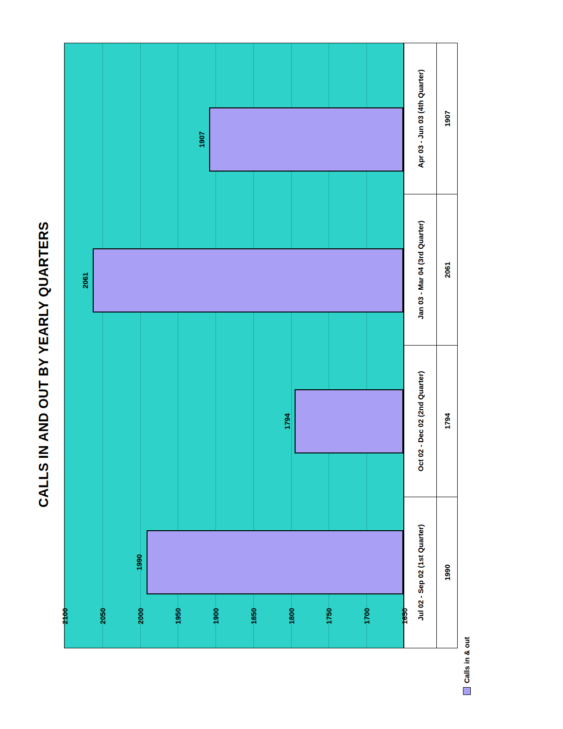CALLS IN AND OUT BY YEARLY QUARTERS
1990
1794
2061
1907
2100 2050 2000 1950 1900 1850 1800 1750 1700 1650
| Jul 02 - Sep 02 (1st Quarter) | Oct 02 - Dec 02 (2nd Quarter) | Jan 03 - Mar 04 (3rd Quarter) | Apr 03 - Jun 03 (4th Quarter) |
| 1990 | 1794 | 2061 | 1907 |
Calls in & out